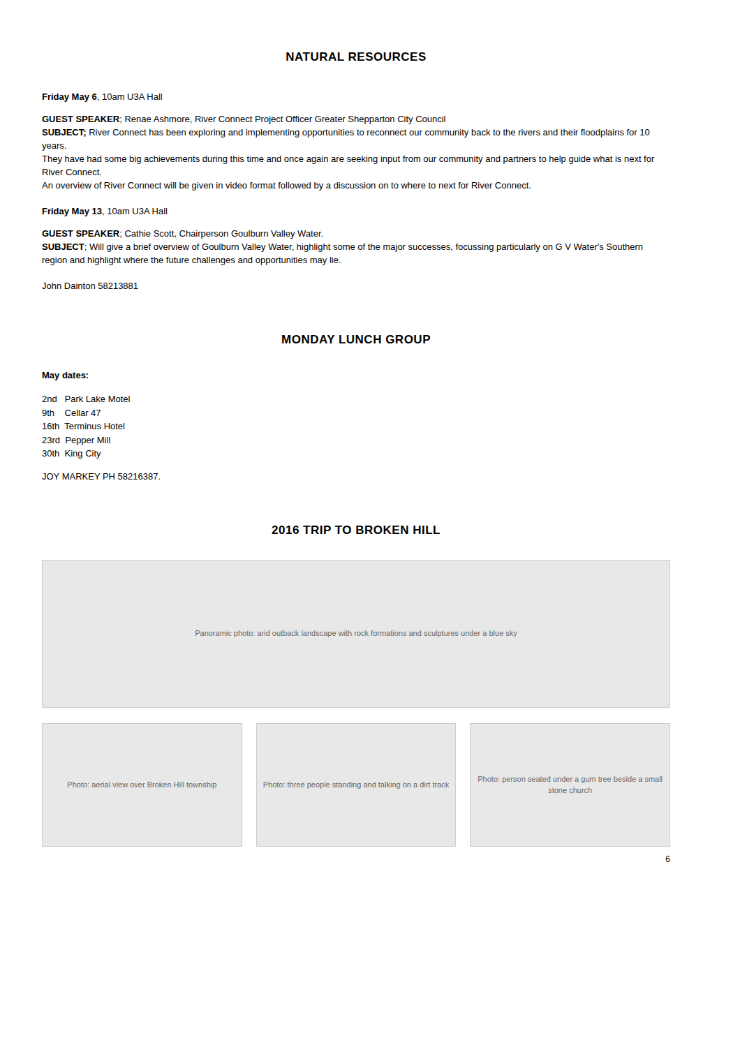NATURAL RESOURCES
Friday May 6, 10am U3A Hall
GUEST SPEAKER; Renae Ashmore, River Connect Project Officer Greater Shepparton City Council
SUBJECT; River Connect has been exploring and implementing opportunities to reconnect our community back to the rivers and their floodplains for 10 years.
They have had some big achievements during this time and once again are seeking input from our community and partners to help guide what is next for River Connect.
An overview of River Connect will be given in video format followed by a discussion on to where to next for River Connect.
Friday May 13, 10am U3A Hall
GUEST SPEAKER; Cathie Scott, Chairperson Goulburn Valley Water.
SUBJECT; Will give a brief overview of Goulburn Valley Water, highlight some of the major successes, focussing particularly on G V Water's Southern region and highlight where the future challenges and opportunities may lie.
John Dainton 58213881
MONDAY LUNCH GROUP
May dates:
2nd Park Lake Motel
9th Cellar 47
16th Terminus Hotel
23rd Pepper Mill
30th King City
JOY MARKEY PH 58216387.
2016 TRIP TO BROKEN HILL
Panoramic photo: arid outback landscape with rock formations and sculptures under a blue sky
Photo: aerial view over Broken Hill township
Photo: three people standing and talking on a dirt track
Photo: person seated under a gum tree beside a small stone church
6